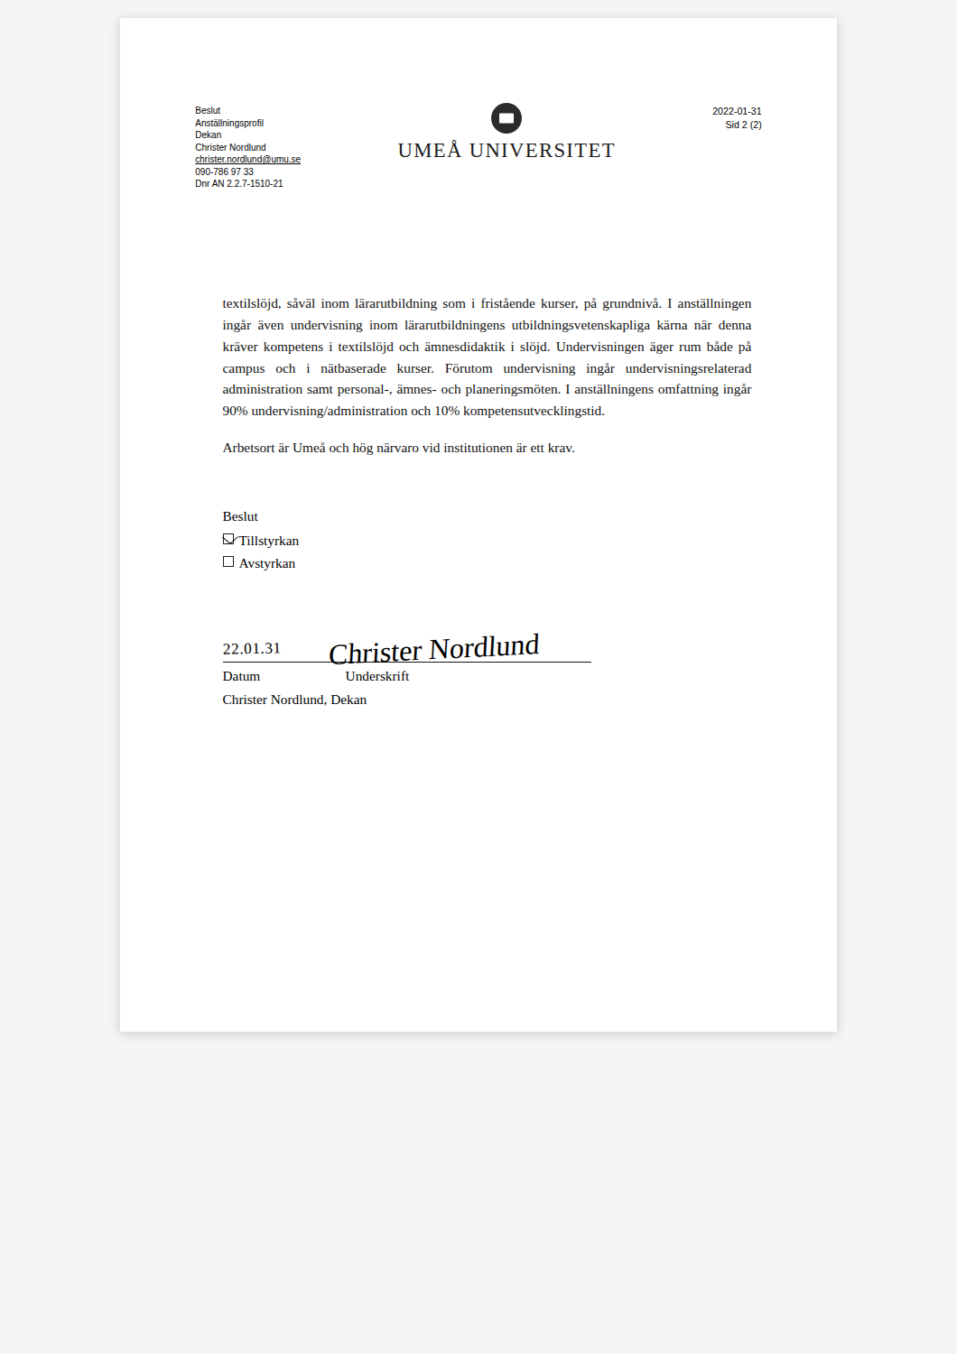Beslut
Anställningsprofil
Dekan
Christer Nordlund
christer.nordlund@umu.se
090-786 97 33
Dnr AN 2.2.7-1510-21
UMEÅ UNIVERSITET
2022-01-31
Sid 2 (2)
textilslöjd, såväl inom lärarutbildning som i fristående kurser, på grundnivå. I anställningen ingår även undervisning inom lärarutbildningens utbildningsvetenskapliga kärna när denna kräver kompetens i textilslöjd och ämnesdidaktik i slöjd. Undervisningen äger rum både på campus och i nätbaserade kurser. Förutom undervisning ingår undervisningsrelaterad administration samt personal-, ämnes- och planeringsmöten. I anställningens omfattning ingår 90% undervisning/administration och 10% kompetensutvecklingstid.
Arbetsort är Umeå och hög närvaro vid institutionen är ett krav.
Beslut
Tillstyrkan
Avstyrkan
22.01.31
Christer Nordlund
Datum Underskrift
Christer Nordlund, Dekan